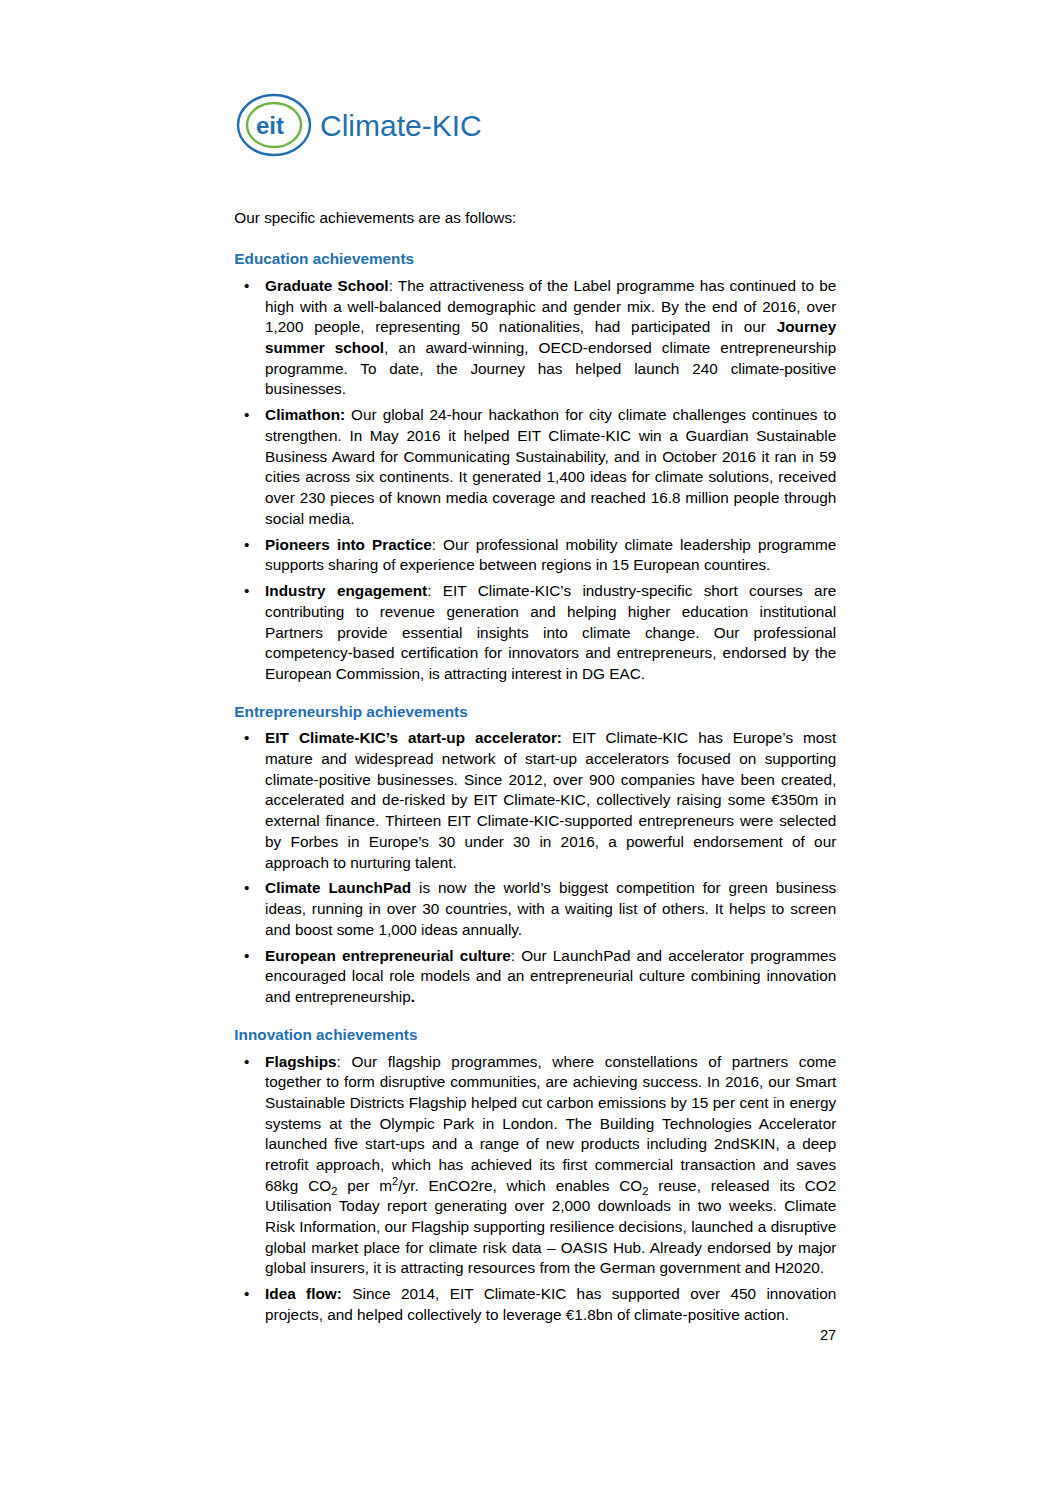eit Climate-KIC
Our specific achievements are as follows:
Education achievements
Graduate School: The attractiveness of the Label programme has continued to be high with a well-balanced demographic and gender mix. By the end of 2016, over 1,200 people, representing 50 nationalities, had participated in our Journey summer school, an award-winning, OECD-endorsed climate entrepreneurship programme. To date, the Journey has helped launch 240 climate-positive businesses.
Climathon: Our global 24-hour hackathon for city climate challenges continues to strengthen. In May 2016 it helped EIT Climate-KIC win a Guardian Sustainable Business Award for Communicating Sustainability, and in October 2016 it ran in 59 cities across six continents. It generated 1,400 ideas for climate solutions, received over 230 pieces of known media coverage and reached 16.8 million people through social media.
Pioneers into Practice: Our professional mobility climate leadership programme supports sharing of experience between regions in 15 European countires.
Industry engagement: EIT Climate-KIC’s industry-specific short courses are contributing to revenue generation and helping higher education institutional Partners provide essential insights into climate change. Our professional competency-based certification for innovators and entrepreneurs, endorsed by the European Commission, is attracting interest in DG EAC.
Entrepreneurship achievements
EIT Climate-KIC’s atart-up accelerator: EIT Climate-KIC has Europe’s most mature and widespread network of start-up accelerators focused on supporting climate-positive businesses. Since 2012, over 900 companies have been created, accelerated and de-risked by EIT Climate-KIC, collectively raising some €350m in external finance. Thirteen EIT Climate-KIC-supported entrepreneurs were selected by Forbes in Europe’s 30 under 30 in 2016, a powerful endorsement of our approach to nurturing talent.
Climate LaunchPad is now the world’s biggest competition for green business ideas, running in over 30 countries, with a waiting list of others. It helps to screen and boost some 1,000 ideas annually.
European entrepreneurial culture: Our LaunchPad and accelerator programmes encouraged local role models and an entrepreneurial culture combining innovation and entrepreneurship.
Innovation achievements
Flagships: Our flagship programmes, where constellations of partners come together to form disruptive communities, are achieving success. In 2016, our Smart Sustainable Districts Flagship helped cut carbon emissions by 15 per cent in energy systems at the Olympic Park in London. The Building Technologies Accelerator launched five start-ups and a range of new products including 2ndSKIN, a deep retrofit approach, which has achieved its first commercial transaction and saves 68kg CO2 per m2/yr. EnCO2re, which enables CO2 reuse, released its CO2 Utilisation Today report generating over 2,000 downloads in two weeks. Climate Risk Information, our Flagship supporting resilience decisions, launched a disruptive global market place for climate risk data – OASIS Hub. Already endorsed by major global insurers, it is attracting resources from the German government and H2020.
Idea flow: Since 2014, EIT Climate-KIC has supported over 450 innovation projects, and helped collectively to leverage €1.8bn of climate-positive action.
27